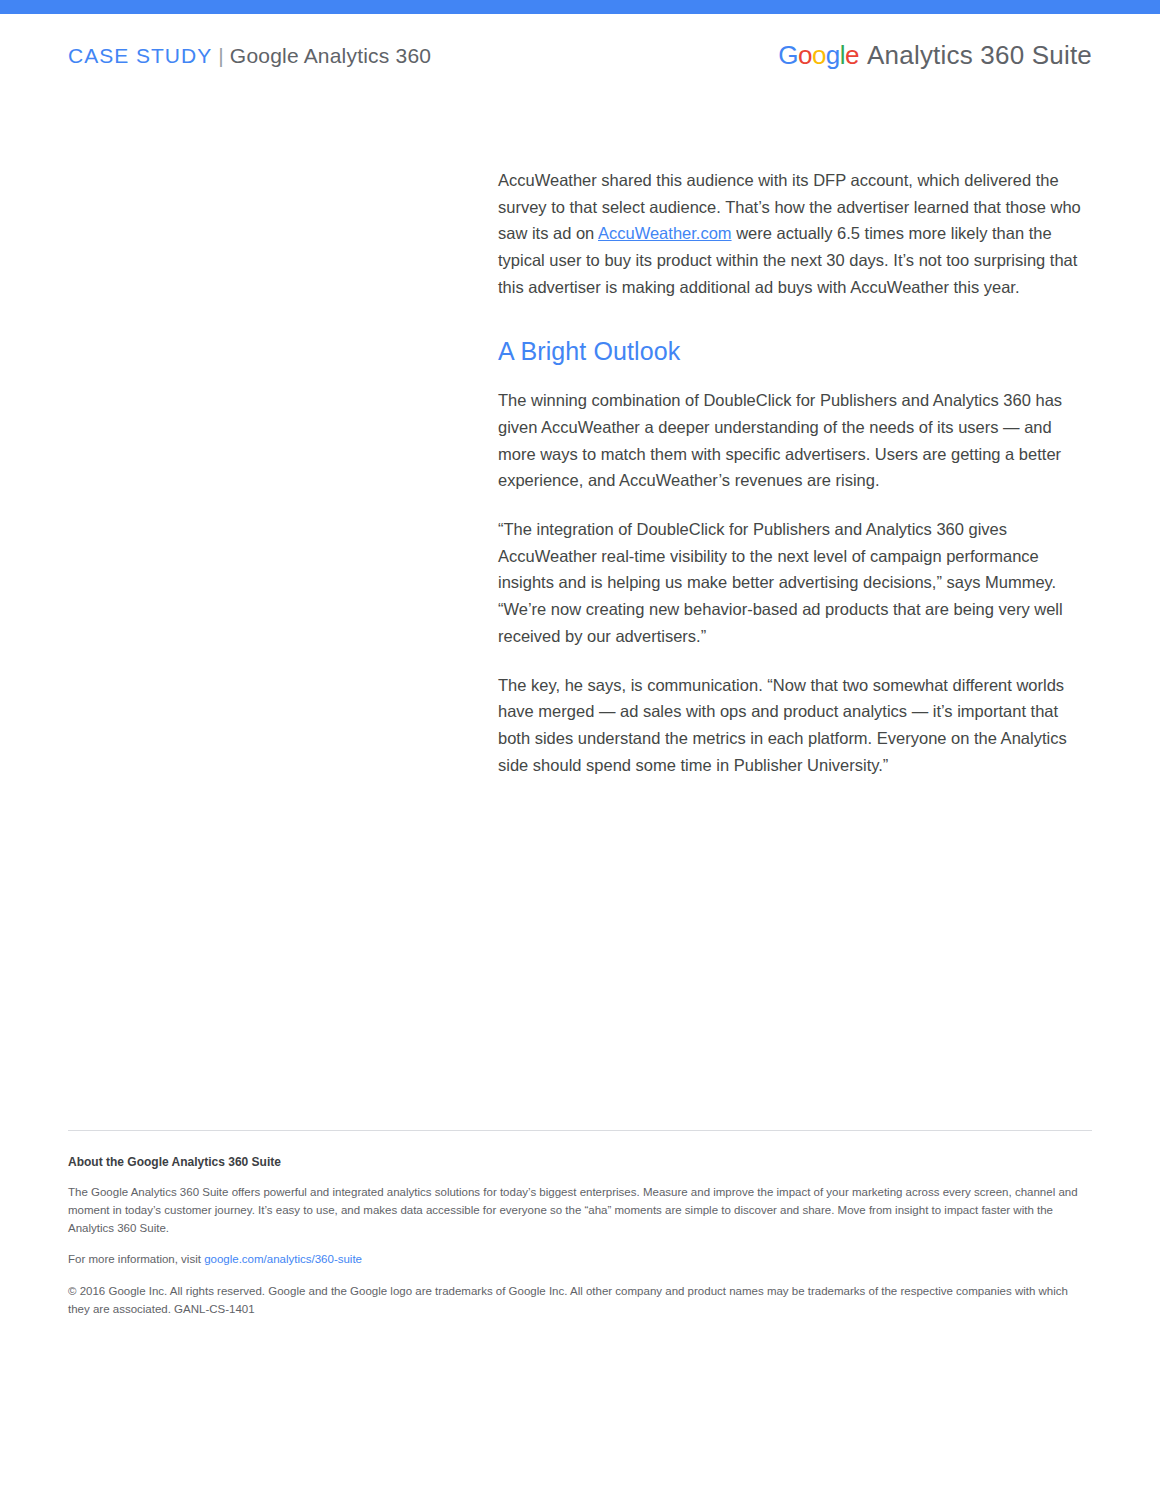CASE STUDY|Google Analytics 360
Google Analytics 360 Suite
AccuWeather shared this audience with its DFP account, which delivered the survey to that select audience. That’s how the advertiser learned that those who saw its ad on AccuWeather.com were actually 6.5 times more likely than the typical user to buy its product within the next 30 days. It’s not too surprising that this advertiser is making additional ad buys with AccuWeather this year.
A Bright Outlook
The winning combination of DoubleClick for Publishers and Analytics 360 has given AccuWeather a deeper understanding of the needs of its users — and more ways to match them with specific advertisers. Users are getting a better experience, and AccuWeather’s revenues are rising.
“The integration of DoubleClick for Publishers and Analytics 360 gives AccuWeather real-time visibility to the next level of campaign performance insights and is helping us make better advertising decisions,” says Mummey. “We’re now creating new behavior-based ad products that are being very well received by our advertisers.”
The key, he says, is communication. “Now that two somewhat different worlds have merged — ad sales with ops and product analytics — it’s important that both sides understand the metrics in each platform. Everyone on the Analytics side should spend some time in Publisher University.”
About the Google Analytics 360 Suite
The Google Analytics 360 Suite offers powerful and integrated analytics solutions for today’s biggest enterprises. Measure and improve the impact of your marketing across every screen, channel and moment in today’s customer journey. It’s easy to use, and makes data accessible for everyone so the “aha” moments are simple to discover and share. Move from insight to impact faster with the Analytics 360 Suite.
For more information, visit google.com/analytics/360-suite
© 2016 Google Inc. All rights reserved. Google and the Google logo are trademarks of Google Inc. All other company and product names may be trademarks of the respective companies with which they are associated. GANL-CS-1401